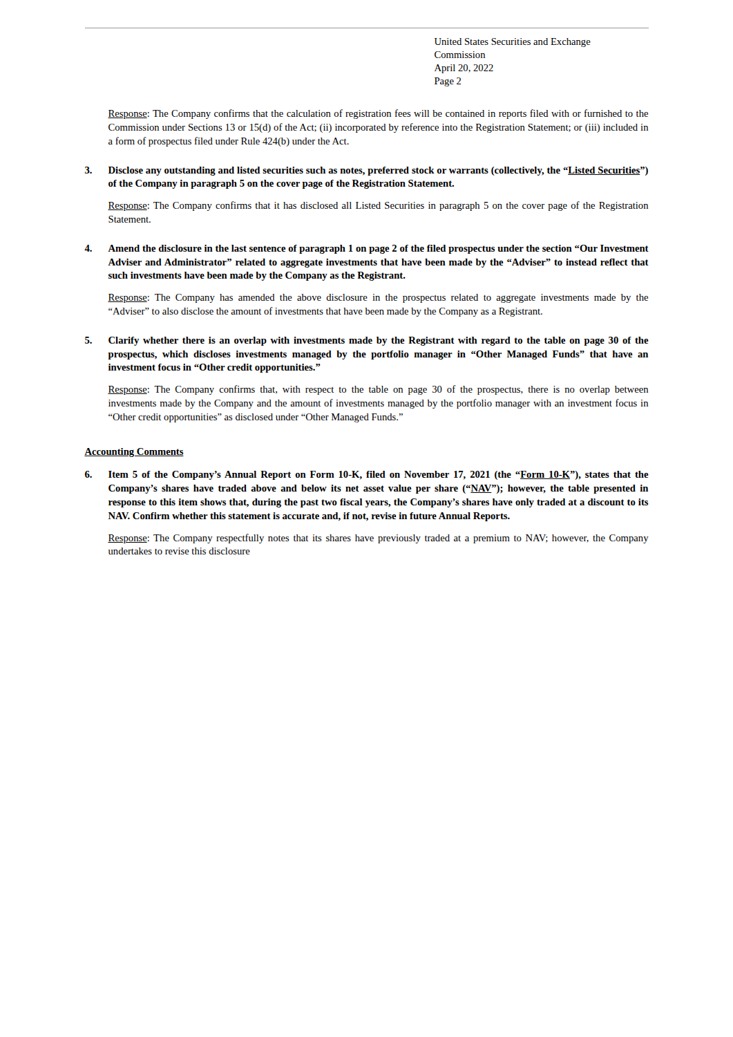United States Securities and Exchange
Commission
April 20, 2022
Page 2
Response: The Company confirms that the calculation of registration fees will be contained in reports filed with or furnished to the Commission under Sections 13 or 15(d) of the Act; (ii) incorporated by reference into the Registration Statement; or (iii) included in a form of prospectus filed under Rule 424(b) under the Act.
3.
Disclose any outstanding and listed securities such as notes, preferred stock or warrants (collectively, the “Listed Securities”) of the Company in paragraph 5 on the cover page of the Registration Statement.
Response: The Company confirms that it has disclosed all Listed Securities in paragraph 5 on the cover page of the Registration Statement.
4.
Amend the disclosure in the last sentence of paragraph 1 on page 2 of the filed prospectus under the section “Our Investment Adviser and Administrator” related to aggregate investments that have been made by the “Adviser” to instead reflect that such investments have been made by the Company as the Registrant.
Response: The Company has amended the above disclosure in the prospectus related to aggregate investments made by the “Adviser” to also disclose the amount of investments that have been made by the Company as a Registrant.
5.
Clarify whether there is an overlap with investments made by the Registrant with regard to the table on page 30 of the prospectus, which discloses investments managed by the portfolio manager in “Other Managed Funds” that have an investment focus in “Other credit opportunities.”
Response: The Company confirms that, with respect to the table on page 30 of the prospectus, there is no overlap between investments made by the Company and the amount of investments managed by the portfolio manager with an investment focus in “Other credit opportunities” as disclosed under “Other Managed Funds.”
Accounting Comments
6.
Item 5 of the Company’s Annual Report on Form 10-K, filed on November 17, 2021 (the “Form 10-K”), states that the Company’s shares have traded above and below its net asset value per share (“NAV”); however, the table presented in response to this item shows that, during the past two fiscal years, the Company’s shares have only traded at a discount to its NAV. Confirm whether this statement is accurate and, if not, revise in future Annual Reports.
Response: The Company respectfully notes that its shares have previously traded at a premium to NAV; however, the Company undertakes to revise this disclosure